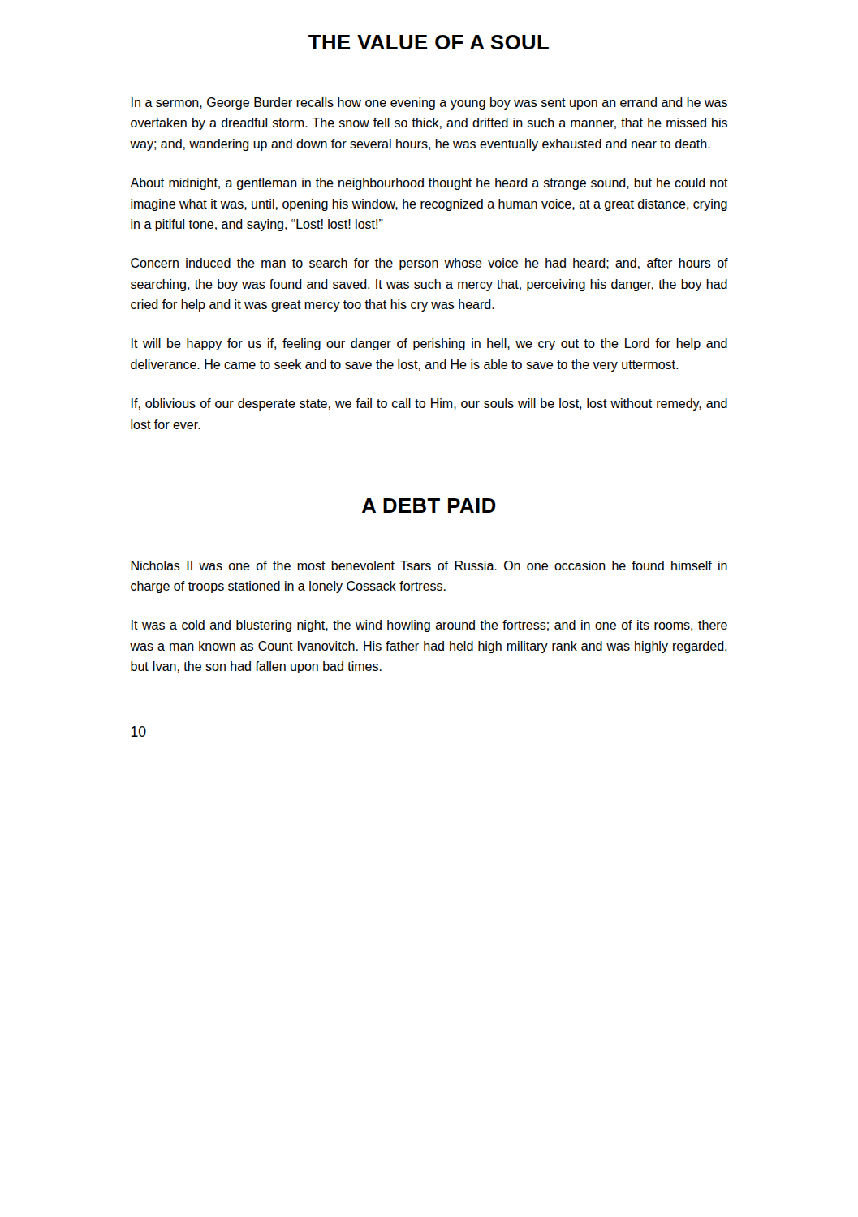THE VALUE OF A SOUL
In a sermon, George Burder recalls how one evening a young boy was sent upon an errand and he was overtaken by a dreadful storm. The snow fell so thick, and drifted in such a manner, that he missed his way; and, wandering up and down for several hours, he was eventually exhausted and near to death.
About midnight, a gentleman in the neighbourhood thought he heard a strange sound, but he could not imagine what it was, until, opening his window, he recognized a human voice, at a great distance, crying in a pitiful tone, and saying, “Lost! lost! lost!”
Concern induced the man to search for the person whose voice he had heard; and, after hours of searching, the boy was found and saved. It was such a mercy that, perceiving his danger, the boy had cried for help and it was great mercy too that his cry was heard.
It will be happy for us if, feeling our danger of perishing in hell, we cry out to the Lord for help and deliverance. He came to seek and to save the lost, and He is able to save to the very uttermost.
If, oblivious of our desperate state, we fail to call to Him, our souls will be lost, lost without remedy, and lost for ever.
A DEBT PAID
Nicholas II was one of the most benevolent Tsars of Russia. On one occasion he found himself in charge of troops stationed in a lonely Cossack fortress.
It was a cold and blustering night, the wind howling around the fortress; and in one of its rooms, there was a man known as Count Ivanovitch. His father had held high military rank and was highly regarded, but Ivan, the son had fallen upon bad times.
10